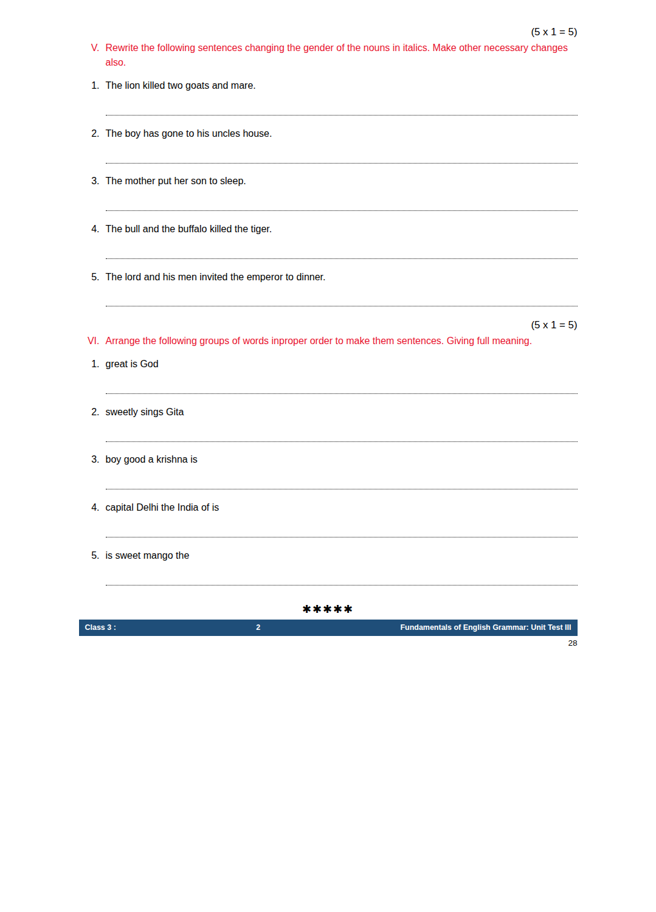(5 x 1 = 5)
V. Rewrite the following sentences changing the gender of the nouns in italics. Make other necessary changes also.
The lion killed two goats and mare.
The boy has gone to his uncles house.
The mother put her son to sleep.
The bull and the buffalo killed the tiger.
The lord and his men invited the emperor to dinner.
(5 x 1 = 5)
VI. Arrange the following groups of words inproper order to make them sentences. Giving full meaning.
great is God
sweetly sings Gita
boy good a krishna is
capital Delhi the India of is
is sweet mango the
✱✱✱✱✱
Class 3 :
2
Fundamentals of English Grammar: Unit Test III
28